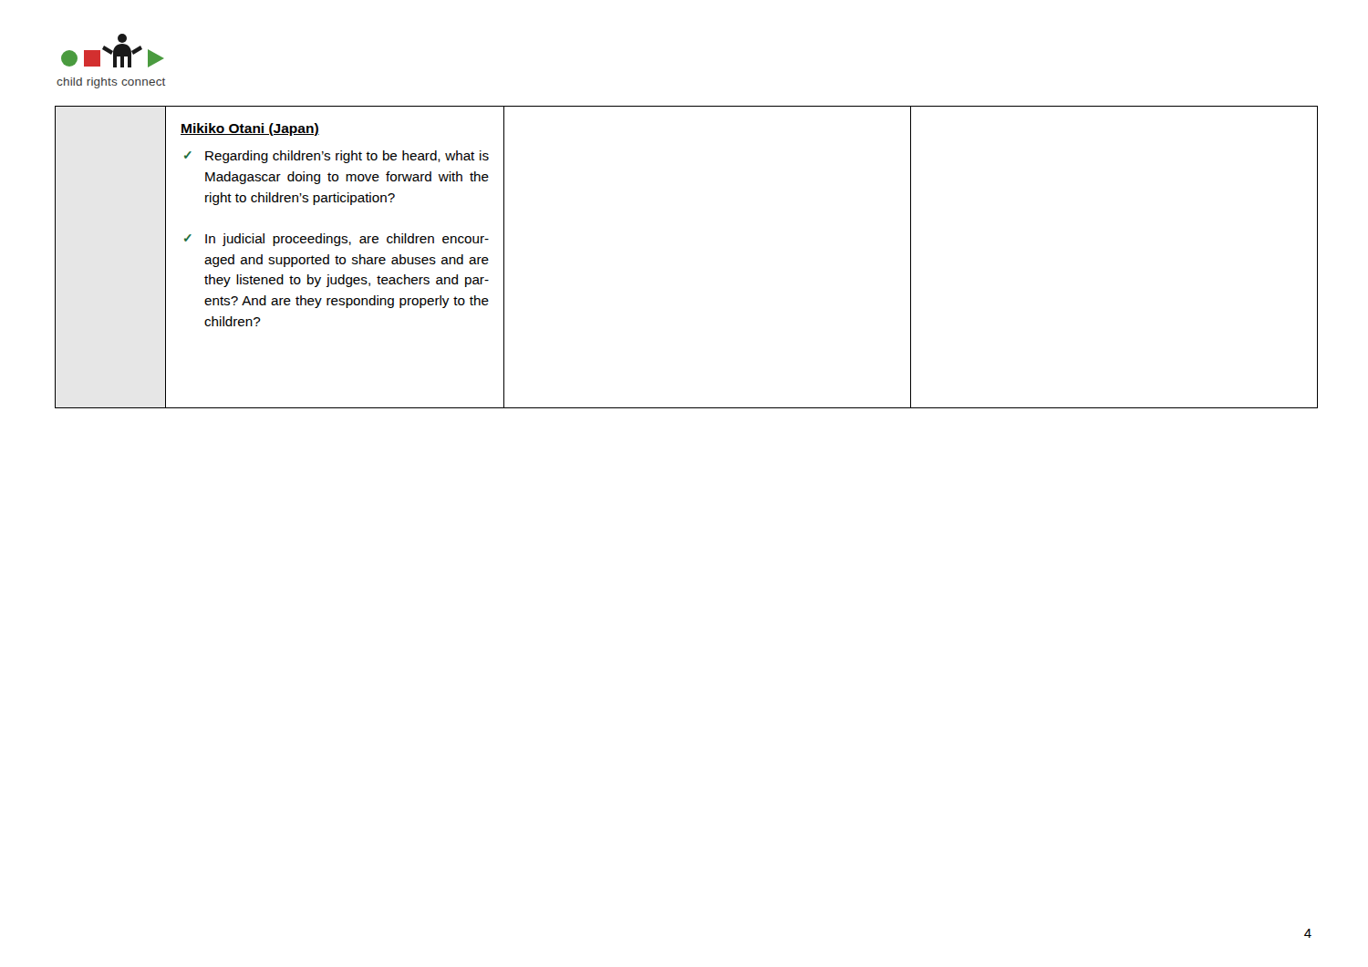child rights connect
| | Mikiko Otani (Japan) Regarding children’s right to be heard, what is Madagascar doing to move forward with the right to children’s participation? In judicial proceedings, are children encouraged and supported to share abuses and are they listened to by judges, teachers and parents? And are they responding properly to the children? | | |
4